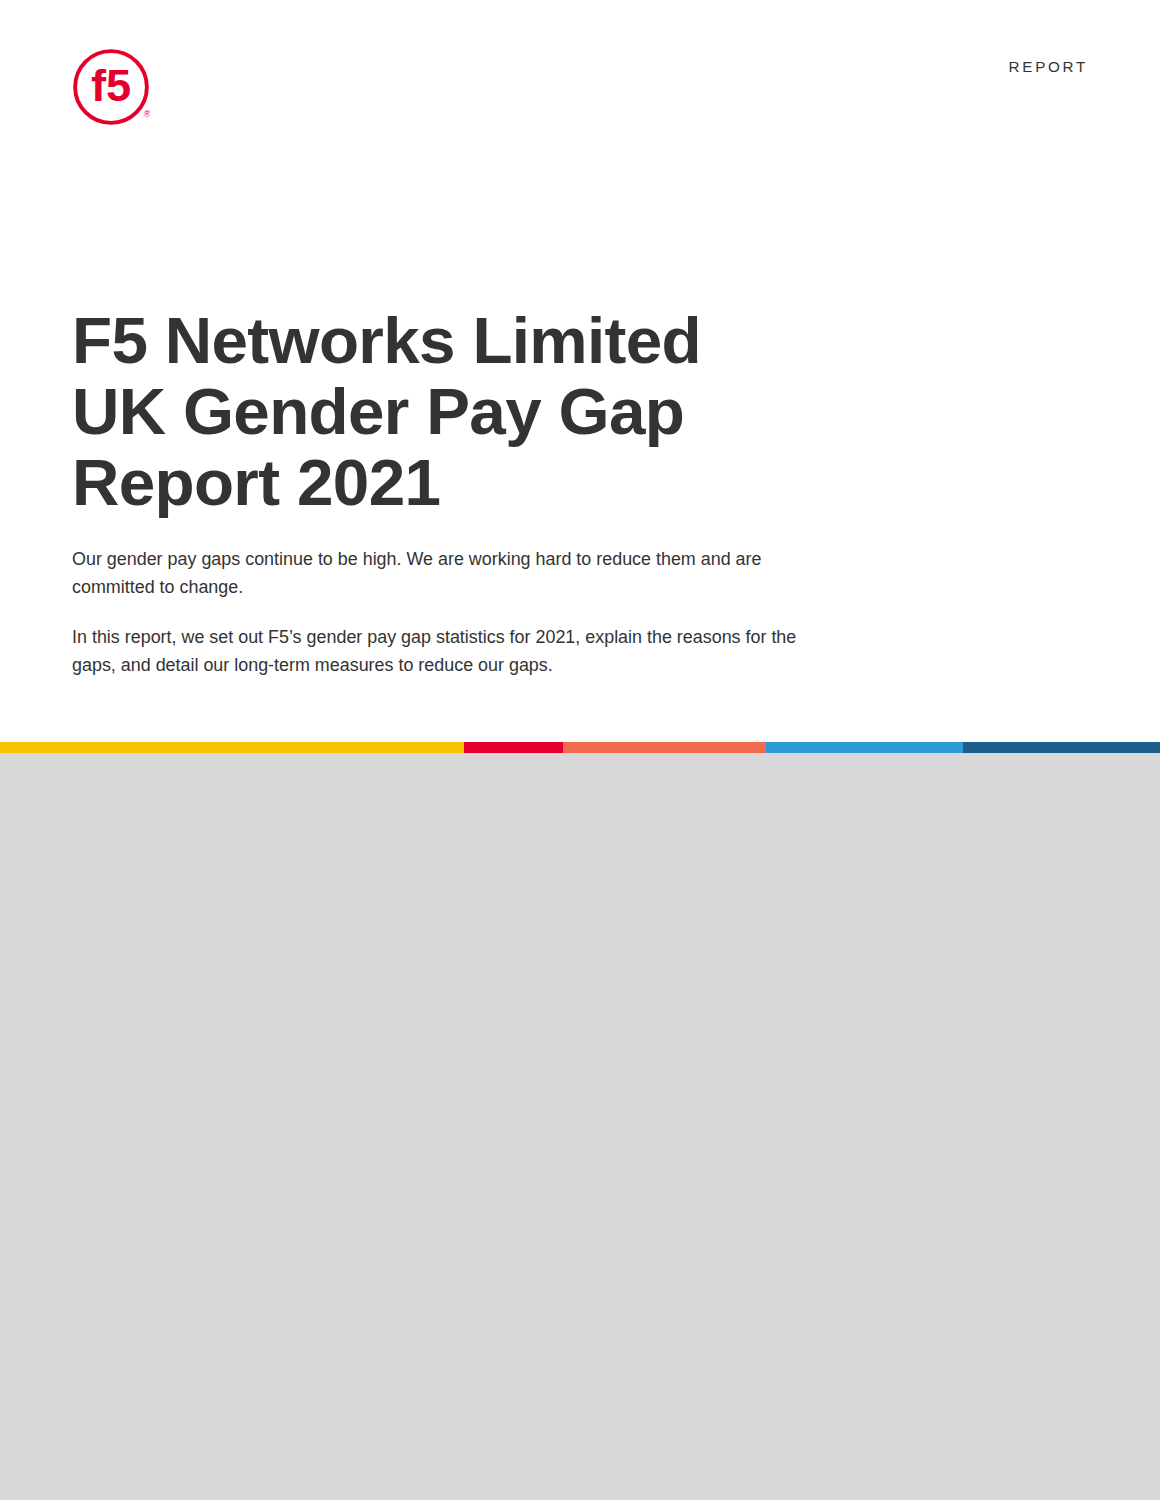f5 ®
REPORT
F5 Networks Limited UK Gender Pay Gap Report 2021
Our gender pay gaps continue to be high. We are working hard to reduce them and are committed to change.
In this report, we set out F5’s gender pay gap statistics for 2021, explain the reasons for the gaps, and detail our long-term measures to reduce our gaps.